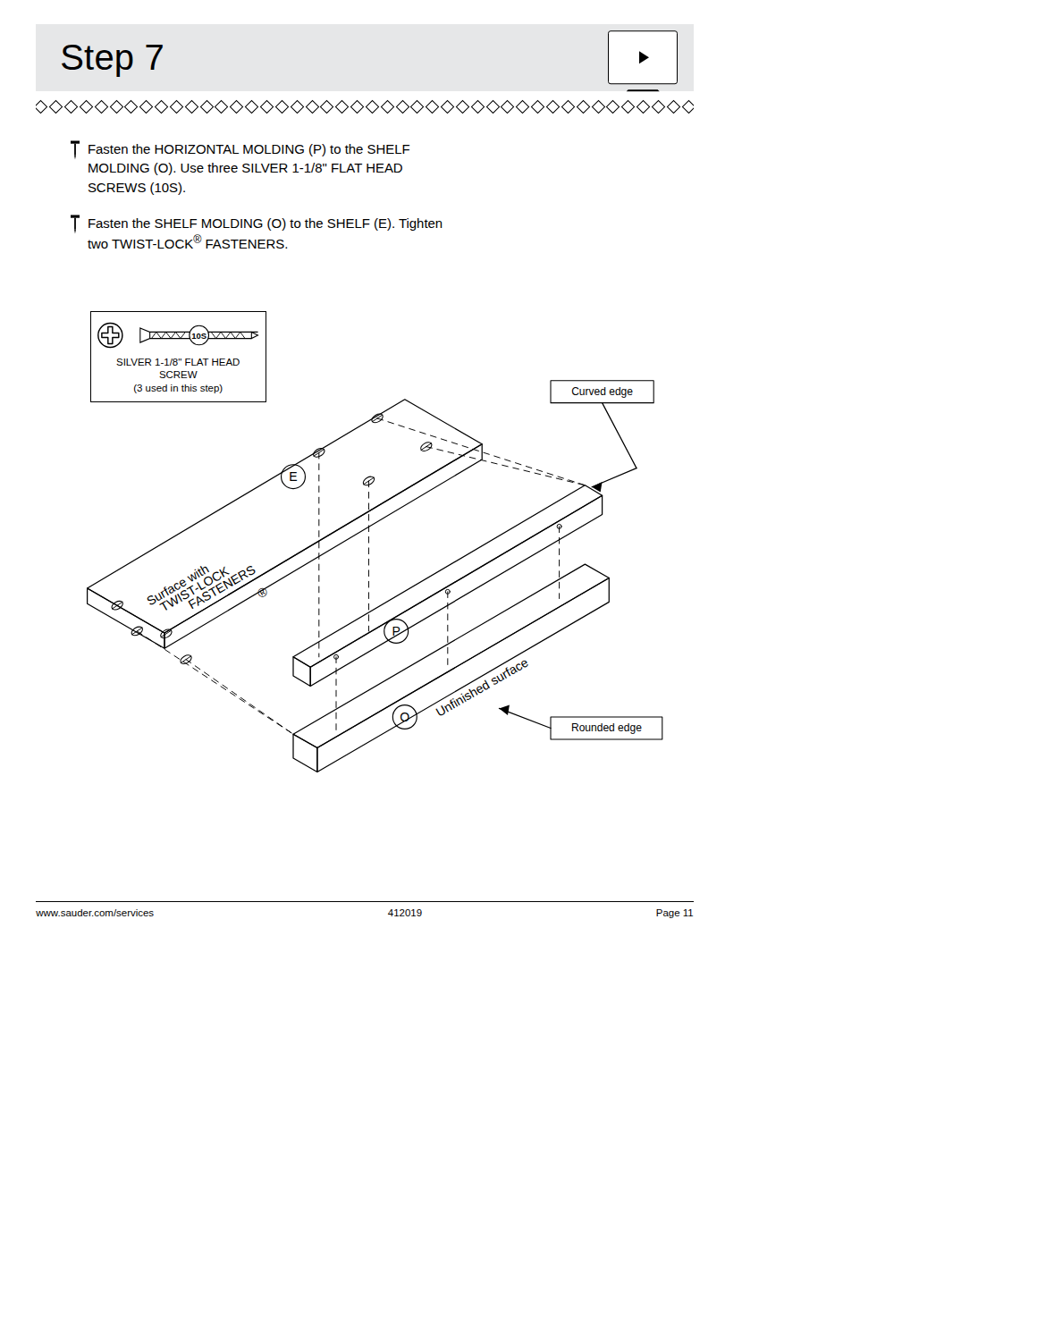Step 7
Fasten the HORIZONTAL MOLDING (P) to the SHELF MOLDING (O). Use three SILVER 1-1/8" FLAT HEAD SCREWS (10S).
Fasten the SHELF MOLDING (O) to the SHELF (E). Tighten two TWIST-LOCK® FASTENERS.
10S
SILVER 1-1/8" FLAT HEAD SCREW
(3 used in this step)
E Surface with TWIST-LOCK FASTENERS ® P O Unfinished surface Curved edge Rounded edge
www.sauder.com/services
412019
Page 11